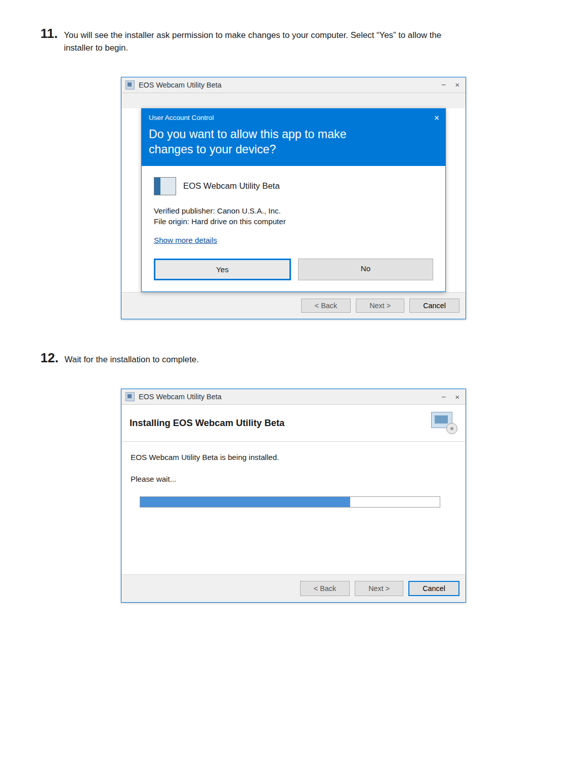11.
You will see the installer ask permission to make changes to your computer. Select “Yes” to allow the installer to begin.
EOS Webcam Utility Beta
− ×
×
User Account Control
Do you want to allow this app to make changes to your device?
EOS Webcam Utility Beta
Verified publisher: Canon U.S.A., Inc.
File origin: Hard drive on this computer
Show more details
Yes
No
< Back Next > Cancel
12.
Wait for the installation to complete.
EOS Webcam Utility Beta
− ×
Installing EOS Webcam Utility Beta
EOS Webcam Utility Beta is being installed.
Please wait...
< Back Next > Cancel